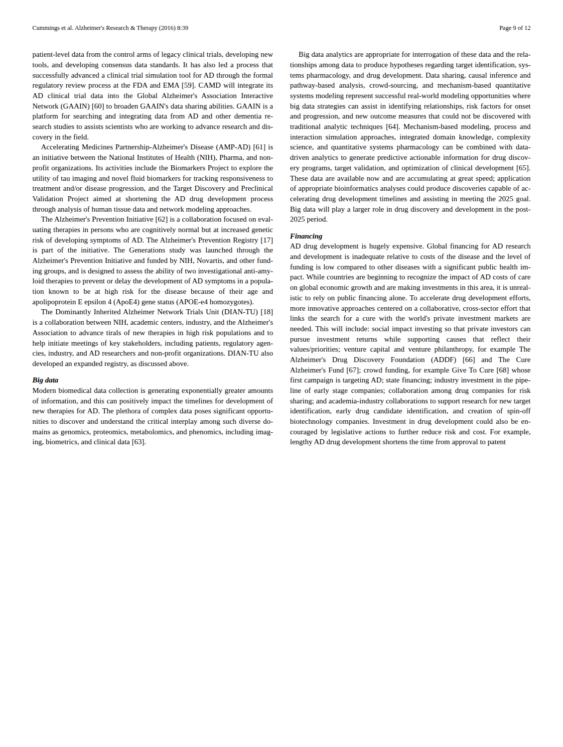Cummings et al. Alzheimer's Research & Therapy (2016) 8:39 Page 9 of 12
patient-level data from the control arms of legacy clinical trials, developing new tools, and developing consensus data standards. It has also led a process that successfully advanced a clinical trial simulation tool for AD through the formal regulatory review process at the FDA and EMA [59]. CAMD will integrate its AD clinical trial data into the Global Alzheimer's Association Interactive Network (GAAIN) [60] to broaden GAAIN's data sharing abilities. GAAIN is a platform for searching and integrating data from AD and other dementia research studies to assists scientists who are working to advance research and discovery in the field.
Accelerating Medicines Partnership-Alzheimer's Disease (AMP-AD) [61] is an initiative between the National Institutes of Health (NIH), Pharma, and non-profit organizations. Its activities include the Biomarkers Project to explore the utility of tau imaging and novel fluid biomarkers for tracking responsiveness to treatment and/or disease progression, and the Target Discovery and Preclinical Validation Project aimed at shortening the AD drug development process through analysis of human tissue data and network modeling approaches.
The Alzheimer's Prevention Initiative [62] is a collaboration focused on evaluating therapies in persons who are cognitively normal but at increased genetic risk of developing symptoms of AD. The Alzheimer's Prevention Registry [17] is part of the initiative. The Generations study was launched through the Alzheimer's Prevention Initiative and funded by NIH, Novartis, and other funding groups, and is designed to assess the ability of two investigational anti-amyloid therapies to prevent or delay the development of AD symptoms in a population known to be at high risk for the disease because of their age and apolipoprotein E epsilon 4 (ApoE4) gene status (APOE-e4 homozygotes).
The Dominantly Inherited Alzheimer Network Trials Unit (DIAN-TU) [18] is a collaboration between NIH, academic centers, industry, and the Alzheimer's Association to advance tirals of new therapies in high risk populations and to help initiate meetings of key stakeholders, including patients, regulatory agencies, industry, and AD researchers and non-profit organizations. DIAN-TU also developed an expanded registry, as discussed above.
Big data
Modern biomedical data collection is generating exponentially greater amounts of information, and this can positively impact the timelines for development of new therapies for AD. The plethora of complex data poses significant opportunities to discover and understand the critical interplay among such diverse domains as genomics, proteomics, metabolomics, and phenomics, including imaging, biometrics, and clinical data [63].
Big data analytics are appropriate for interrogation of these data and the relationships among data to produce hypotheses regarding target identification, systems pharmacology, and drug development. Data sharing, causal inference and pathway-based analysis, crowd-sourcing, and mechanism-based quantitative systems modeling represent successful real-world modeling opportunities where big data strategies can assist in identifying relationships, risk factors for onset and progression, and new outcome measures that could not be discovered with traditional analytic techniques [64]. Mechanism-based modeling, process and interaction simulation approaches, integrated domain knowledge, complexity science, and quantitative systems pharmacology can be combined with data-driven analytics to generate predictive actionable information for drug discovery programs, target validation, and optimization of clinical development [65]. These data are available now and are accumulating at great speed; application of appropriate bioinformatics analyses could produce discoveries capable of accelerating drug development timelines and assisting in meeting the 2025 goal. Big data will play a larger role in drug discovery and development in the post-2025 period.
Financing
AD drug development is hugely expensive. Global financing for AD research and development is inadequate relative to costs of the disease and the level of funding is low compared to other diseases with a significant public health impact. While countries are beginning to recognize the impact of AD costs of care on global economic growth and are making investments in this area, it is unrealistic to rely on public financing alone. To accelerate drug development efforts, more innovative approaches centered on a collaborative, cross-sector effort that links the search for a cure with the world's private investment markets are needed. This will include: social impact investing so that private investors can pursue investment returns while supporting causes that reflect their values/priorities; venture capital and venture philanthropy, for example The Alzheimer's Drug Discovery Foundation (ADDF) [66] and The Cure Alzheimer's Fund [67]; crowd funding, for example Give To Cure [68] whose first campaign is targeting AD; state financing; industry investment in the pipeline of early stage companies; collaboration among drug companies for risk sharing; and academia-industry collaborations to support research for new target identification, early drug candidate identification, and creation of spin-off biotechnology companies. Investment in drug development could also be encouraged by legislative actions to further reduce risk and cost. For example, lengthy AD drug development shortens the time from approval to patent